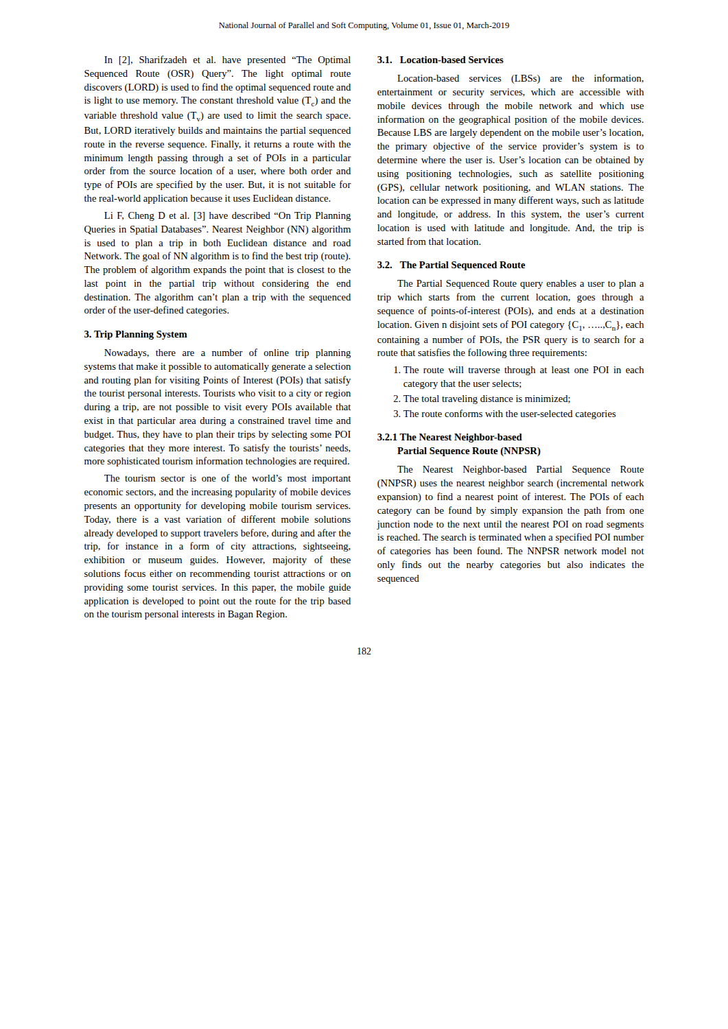National Journal of Parallel and Soft Computing, Volume 01, Issue 01, March-2019
In [2], Sharifzadeh et al. have presented “The Optimal Sequenced Route (OSR) Query”. The light optimal route discovers (LORD) is used to find the optimal sequenced route and is light to use memory. The constant threshold value (Tc) and the variable threshold value (Tv) are used to limit the search space. But, LORD iteratively builds and maintains the partial sequenced route in the reverse sequence. Finally, it returns a route with the minimum length passing through a set of POIs in a particular order from the source location of a user, where both order and type of POIs are specified by the user. But, it is not suitable for the real-world application because it uses Euclidean distance.
Li F, Cheng D et al. [3] have described “On Trip Planning Queries in Spatial Databases”. Nearest Neighbor (NN) algorithm is used to plan a trip in both Euclidean distance and road Network. The goal of NN algorithm is to find the best trip (route). The problem of algorithm expands the point that is closest to the last point in the partial trip without considering the end destination. The algorithm can’t plan a trip with the sequenced order of the user-defined categories.
3. Trip Planning System
Nowadays, there are a number of online trip planning systems that make it possible to automatically generate a selection and routing plan for visiting Points of Interest (POIs) that satisfy the tourist personal interests. Tourists who visit to a city or region during a trip, are not possible to visit every POIs available that exist in that particular area during a constrained travel time and budget. Thus, they have to plan their trips by selecting some POI categories that they more interest. To satisfy the tourists’ needs, more sophisticated tourism information technologies are required.
The tourism sector is one of the world’s most important economic sectors, and the increasing popularity of mobile devices presents an opportunity for developing mobile tourism services. Today, there is a vast variation of different mobile solutions already developed to support travelers before, during and after the trip, for instance in a form of city attractions, sightseeing, exhibition or museum guides. However, majority of these solutions focus either on recommending tourist attractions or on providing some tourist services. In this paper, the mobile guide application is developed to point out the route for the trip based on the tourism personal interests in Bagan Region.
3.1. Location-based Services
Location-based services (LBSs) are the information, entertainment or security services, which are accessible with mobile devices through the mobile network and which use information on the geographical position of the mobile devices. Because LBS are largely dependent on the mobile user’s location, the primary objective of the service provider’s system is to determine where the user is. User’s location can be obtained by using positioning technologies, such as satellite positioning (GPS), cellular network positioning, and WLAN stations. The location can be expressed in many different ways, such as latitude and longitude, or address. In this system, the user’s current location is used with latitude and longitude. And, the trip is started from that location.
3.2. The Partial Sequenced Route
The Partial Sequenced Route query enables a user to plan a trip which starts from the current location, goes through a sequence of points-of-interest (POIs), and ends at a destination location. Given n disjoint sets of POI category {C1, …..,Cn}, each containing a number of POIs, the PSR query is to search for a route that satisfies the following three requirements:
The route will traverse through at least one POI in each category that the user selects;
The total traveling distance is minimized;
The route conforms with the user-selected categories
3.2.1 The Nearest Neighbor-based
Partial Sequence Route (NNPSR)
The Nearest Neighbor-based Partial Sequence Route (NNPSR) uses the nearest neighbor search (incremental network expansion) to find a nearest point of interest. The POIs of each category can be found by simply expansion the path from one junction node to the next until the nearest POI on road segments is reached. The search is terminated when a specified POI number of categories has been found. The NNPSR network model not only finds out the nearby categories but also indicates the sequenced
182